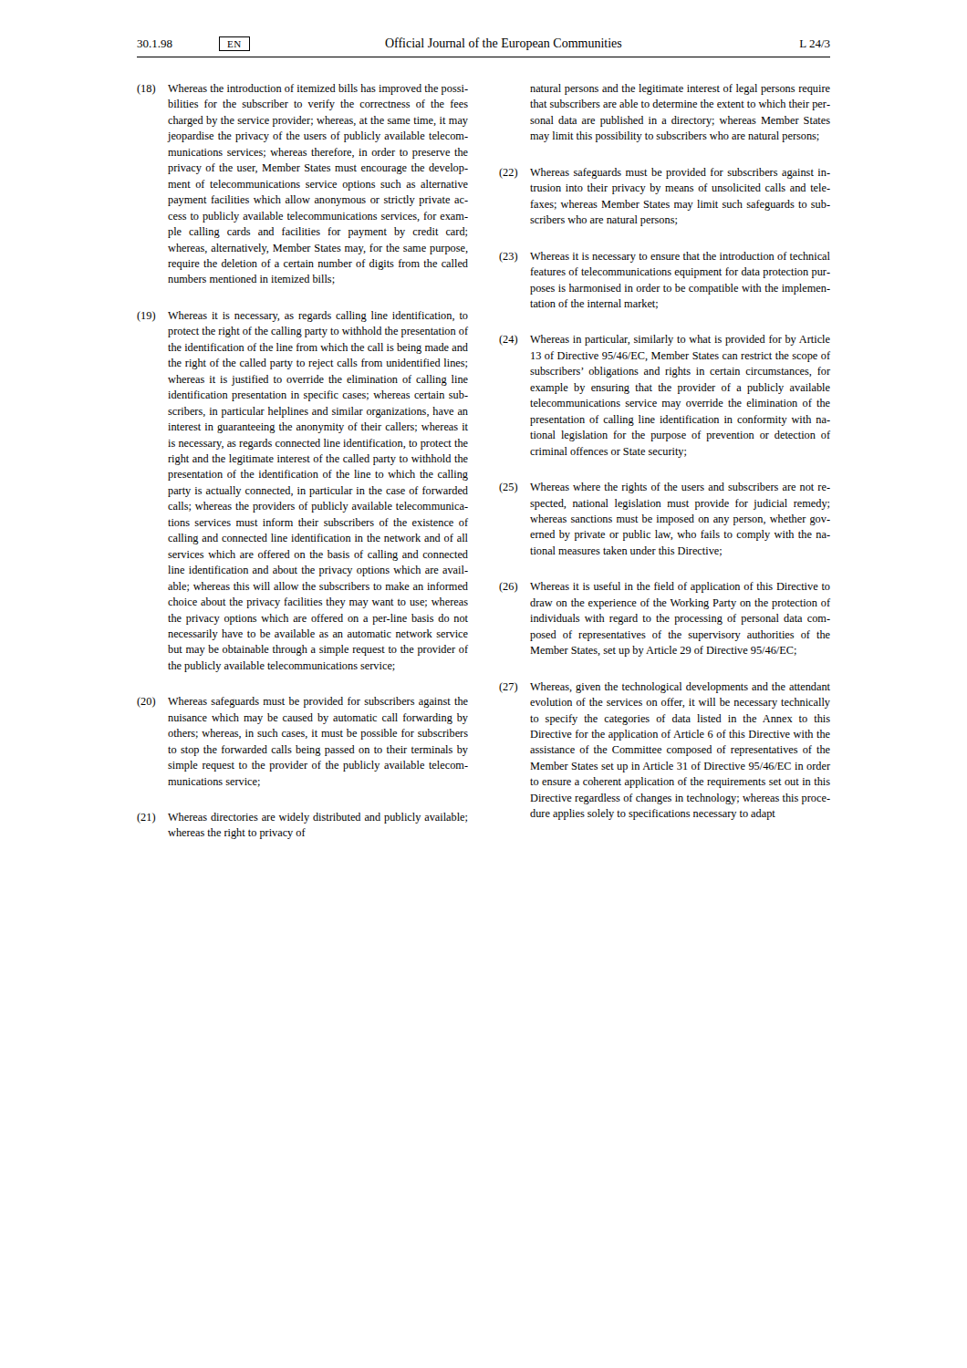30.1.98
EN
Official Journal of the European Communities
L 24/3
(18)
Whereas the introduction of itemized bills has improved the possibilities for the subscriber to verify the correctness of the fees charged by the service provider; whereas, at the same time, it may jeopardise the privacy of the users of publicly available telecommunications services; whereas therefore, in order to preserve the privacy of the user, Member States must encourage the development of telecommunications service options such as alternative payment facilities which allow anonymous or strictly private access to publicly available telecommunications services, for example calling cards and facilities for payment by credit card; whereas, alternatively, Member States may, for the same purpose, require the deletion of a certain number of digits from the called numbers mentioned in itemized bills;
(19)
Whereas it is necessary, as regards calling line identification, to protect the right of the calling party to withhold the presentation of the identification of the line from which the call is being made and the right of the called party to reject calls from unidentified lines; whereas it is justified to override the elimination of calling line identification presentation in specific cases; whereas certain subscribers, in particular helplines and similar organizations, have an interest in guaranteeing the anonymity of their callers; whereas it is necessary, as regards connected line identification, to protect the right and the legitimate interest of the called party to withhold the presentation of the identification of the line to which the calling party is actually connected, in particular in the case of forwarded calls; whereas the providers of publicly available telecommunications services must inform their subscribers of the existence of calling and connected line identification in the network and of all services which are offered on the basis of calling and connected line identification and about the privacy options which are available; whereas this will allow the subscribers to make an informed choice about the privacy facilities they may want to use; whereas the privacy options which are offered on a per-line basis do not necessarily have to be available as an automatic network service but may be obtainable through a simple request to the provider of the publicly available telecommunications service;
(20)
Whereas safeguards must be provided for subscribers against the nuisance which may be caused by automatic call forwarding by others; whereas, in such cases, it must be possible for subscribers to stop the forwarded calls being passed on to their terminals by simple request to the provider of the publicly available telecommunications service;
(21)
Whereas directories are widely distributed and publicly available; whereas the right to privacy of
natural persons and the legitimate interest of legal persons require that subscribers are able to determine the extent to which their personal data are published in a directory; whereas Member States may limit this possibility to subscribers who are natural persons;
(22)
Whereas safeguards must be provided for subscribers against intrusion into their privacy by means of unsolicited calls and telefaxes; whereas Member States may limit such safeguards to subscribers who are natural persons;
(23)
Whereas it is necessary to ensure that the introduction of technical features of telecommunications equipment for data protection purposes is harmonised in order to be compatible with the implementation of the internal market;
(24)
Whereas in particular, similarly to what is provided for by Article 13 of Directive 95/46/EC, Member States can restrict the scope of subscribers’ obligations and rights in certain circumstances, for example by ensuring that the provider of a publicly available telecommunications service may override the elimination of the presentation of calling line identification in conformity with national legislation for the purpose of prevention or detection of criminal offences or State security;
(25)
Whereas where the rights of the users and subscribers are not respected, national legislation must provide for judicial remedy; whereas sanctions must be imposed on any person, whether governed by private or public law, who fails to comply with the national measures taken under this Directive;
(26)
Whereas it is useful in the field of application of this Directive to draw on the experience of the Working Party on the protection of individuals with regard to the processing of personal data composed of representatives of the supervisory authorities of the Member States, set up by Article 29 of Directive 95/46/EC;
(27)
Whereas, given the technological developments and the attendant evolution of the services on offer, it will be necessary technically to specify the categories of data listed in the Annex to this Directive for the application of Article 6 of this Directive with the assistance of the Committee composed of representatives of the Member States set up in Article 31 of Directive 95/46/EC in order to ensure a coherent application of the requirements set out in this Directive regardless of changes in technology; whereas this procedure applies solely to specifications necessary to adapt